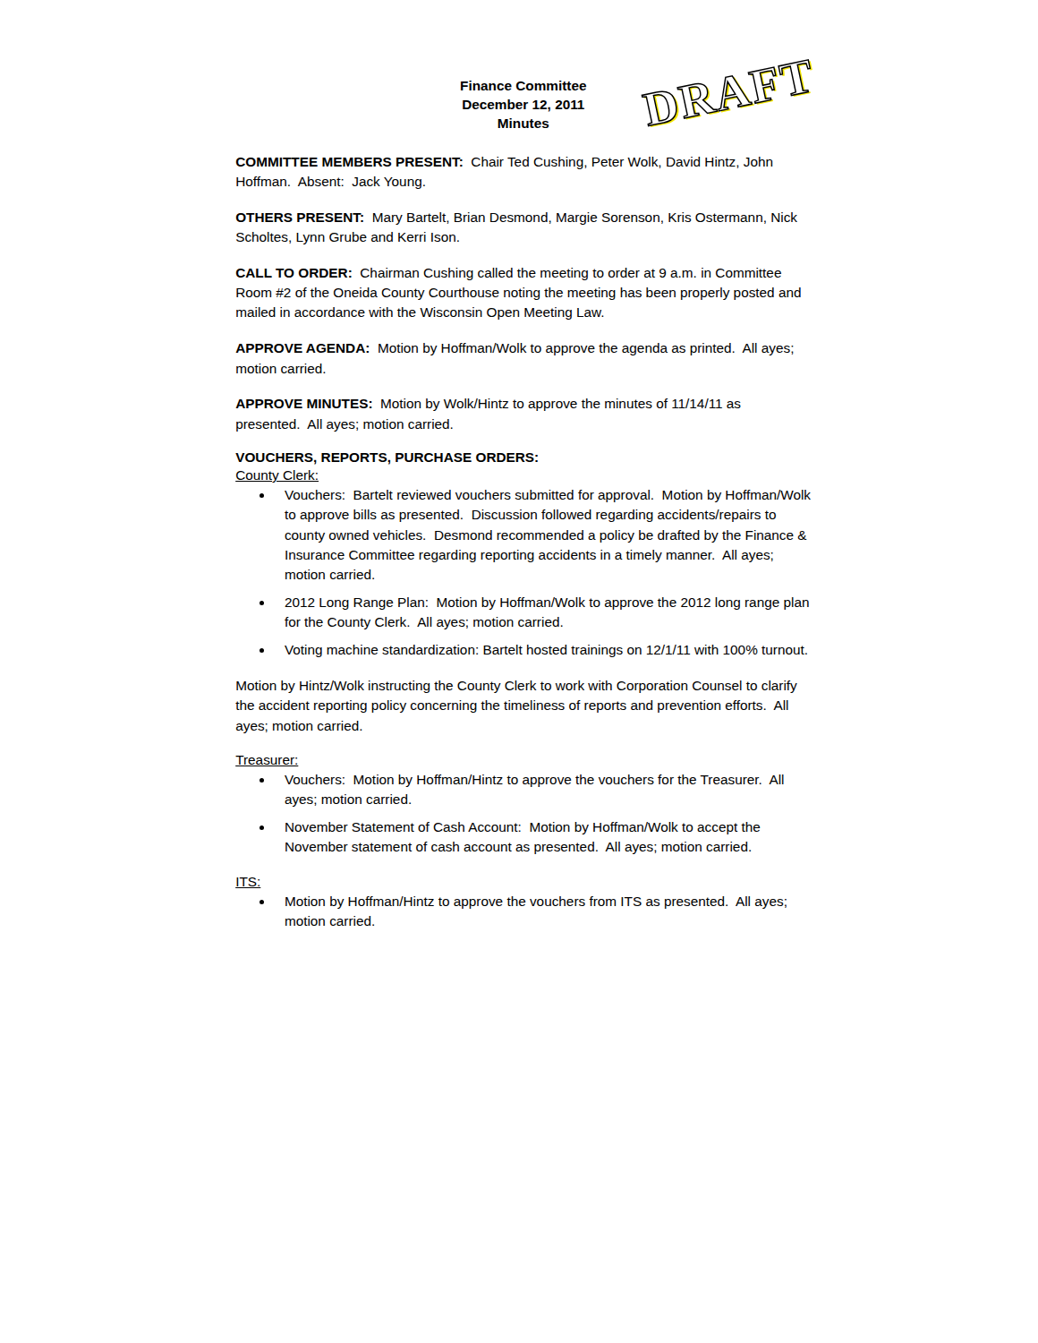DRAFT
Finance Committee December 12, 2011 Minutes
COMMITTEE MEMBERS PRESENT: Chair Ted Cushing, Peter Wolk, David Hintz, John Hoffman. Absent: Jack Young.
OTHERS PRESENT: Mary Bartelt, Brian Desmond, Margie Sorenson, Kris Ostermann, Nick Scholtes, Lynn Grube and Kerri Ison.
CALL TO ORDER: Chairman Cushing called the meeting to order at 9 a.m. in Committee Room #2 of the Oneida County Courthouse noting the meeting has been properly posted and mailed in accordance with the Wisconsin Open Meeting Law.
APPROVE AGENDA: Motion by Hoffman/Wolk to approve the agenda as printed. All ayes; motion carried.
APPROVE MINUTES: Motion by Wolk/Hintz to approve the minutes of 11/14/11 as presented. All ayes; motion carried.
VOUCHERS, REPORTS, PURCHASE ORDERS:
County Clerk:
Vouchers: Bartelt reviewed vouchers submitted for approval. Motion by Hoffman/Wolk to approve bills as presented. Discussion followed regarding accidents/repairs to county owned vehicles. Desmond recommended a policy be drafted by the Finance & Insurance Committee regarding reporting accidents in a timely manner. All ayes; motion carried.
2012 Long Range Plan: Motion by Hoffman/Wolk to approve the 2012 long range plan for the County Clerk. All ayes; motion carried.
Voting machine standardization: Bartelt hosted trainings on 12/1/11 with 100% turnout.
Motion by Hintz/Wolk instructing the County Clerk to work with Corporation Counsel to clarify the accident reporting policy concerning the timeliness of reports and prevention efforts. All ayes; motion carried.
Treasurer:
Vouchers: Motion by Hoffman/Hintz to approve the vouchers for the Treasurer. All ayes; motion carried.
November Statement of Cash Account: Motion by Hoffman/Wolk to accept the November statement of cash account as presented. All ayes; motion carried.
ITS:
Motion by Hoffman/Hintz to approve the vouchers from ITS as presented. All ayes; motion carried.